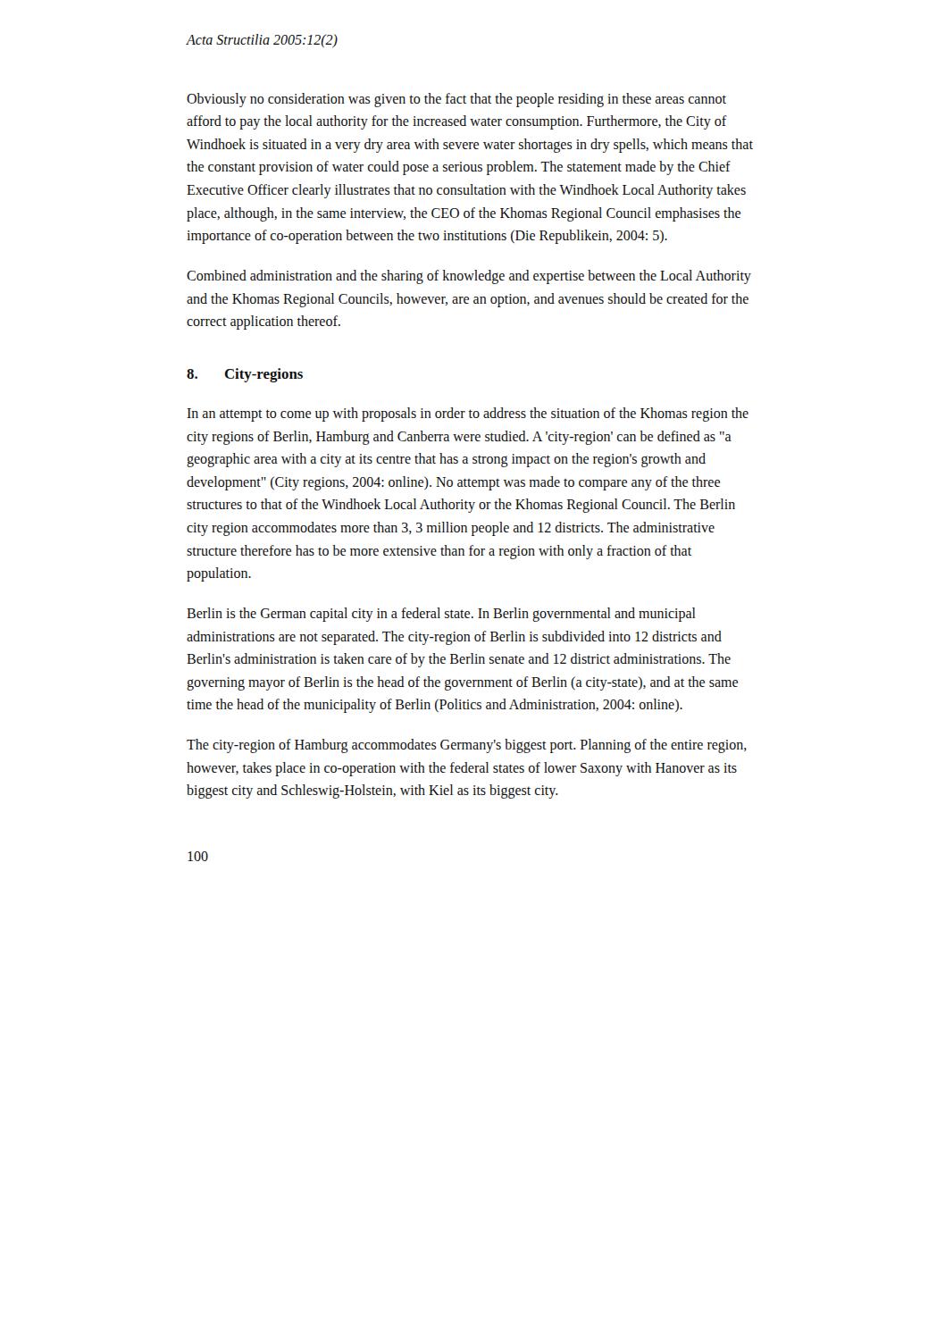Acta Structilia 2005:12(2)
Obviously no consideration was given to the fact that the people residing in these areas cannot afford to pay the local authority for the increased water consumption. Furthermore, the City of Windhoek is situated in a very dry area with severe water shortages in dry spells, which means that the constant provision of water could pose a serious problem. The statement made by the Chief Executive Officer clearly illustrates that no consultation with the Windhoek Local Authority takes place, although, in the same interview, the CEO of the Khomas Regional Council emphasises the importance of co-operation between the two institutions (Die Republikein, 2004: 5).
Combined administration and the sharing of knowledge and expertise between the Local Authority and the Khomas Regional Councils, however, are an option, and avenues should be created for the correct application thereof.
8. City-regions
In an attempt to come up with proposals in order to address the situation of the Khomas region the city regions of Berlin, Hamburg and Canberra were studied. A 'city-region' can be defined as "a geographic area with a city at its centre that has a strong impact on the region's growth and development" (City regions, 2004: online). No attempt was made to compare any of the three structures to that of the Windhoek Local Authority or the Khomas Regional Council. The Berlin city region accommodates more than 3, 3 million people and 12 districts. The administrative structure therefore has to be more extensive than for a region with only a fraction of that population.
Berlin is the German capital city in a federal state. In Berlin governmental and municipal administrations are not separated. The city-region of Berlin is subdivided into 12 districts and Berlin's administration is taken care of by the Berlin senate and 12 district administrations. The governing mayor of Berlin is the head of the government of Berlin (a city-state), and at the same time the head of the municipality of Berlin (Politics and Administration, 2004: online).
The city-region of Hamburg accommodates Germany's biggest port. Planning of the entire region, however, takes place in co-operation with the federal states of lower Saxony with Hanover as its biggest city and Schleswig-Holstein, with Kiel as its biggest city.
100